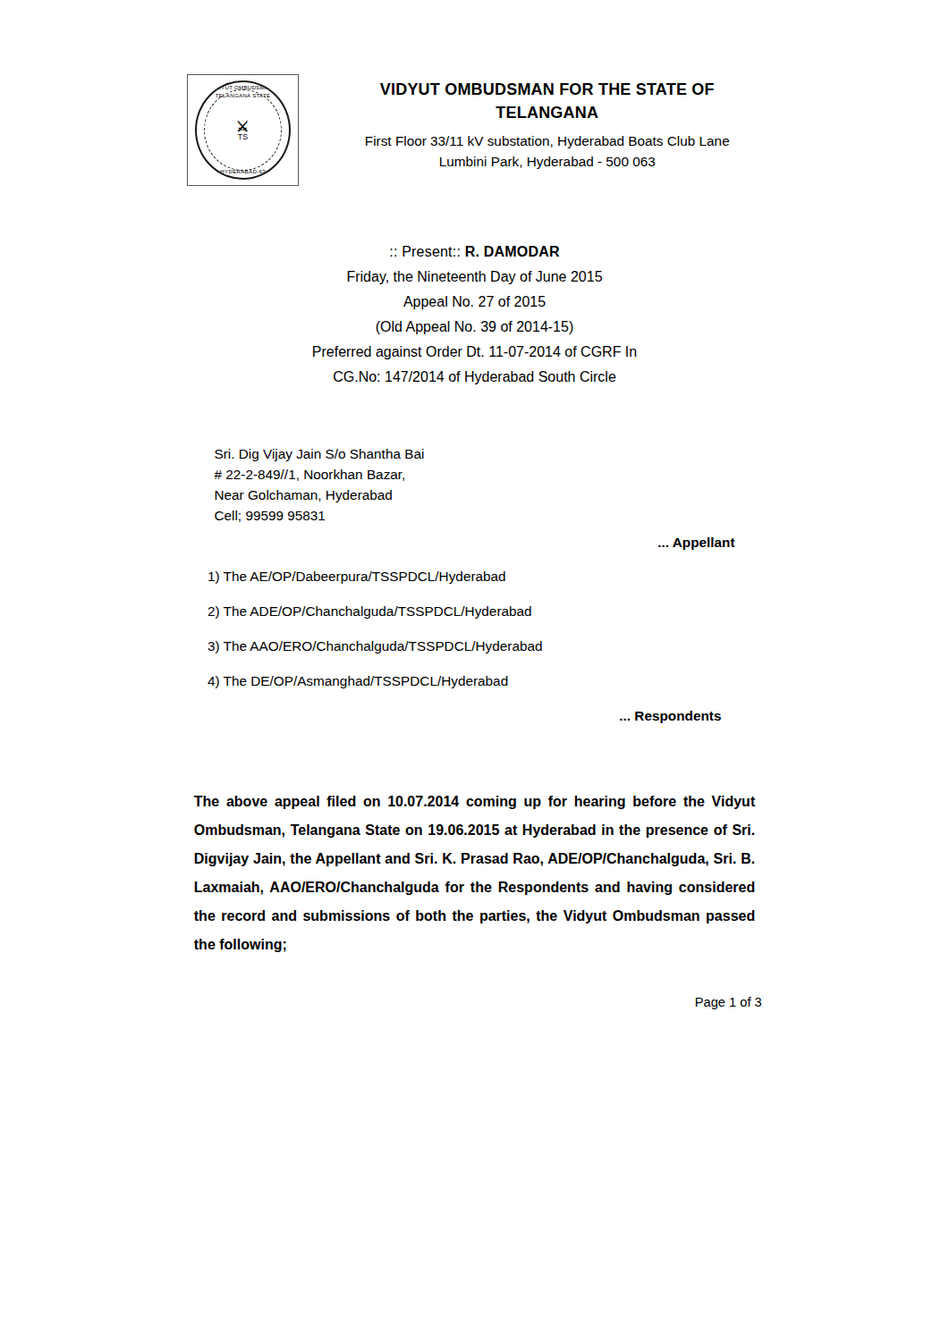VIDYUT OMBUDSMAN, TELANGANA STATE
⚔ TS
HYDERABAD-63
VIDYUT OMBUDSMAN FOR THE STATE OF TELANGANA
First Floor 33/11 kV substation, Hyderabad Boats Club Lane
Lumbini Park, Hyderabad - 500 063
:: Present:: R. DAMODAR
Friday, the Nineteenth Day of June 2015
Appeal No. 27 of 2015
(Old Appeal No. 39 of 2014-15)
Preferred against Order Dt. 11-07-2014 of CGRF In
CG.No: 147/2014 of Hyderabad South Circle
Sri. Dig Vijay Jain S/o Shantha Bai
# 22-2-849//1, Noorkhan Bazar,
Near Golchaman, Hyderabad
Cell; 99599 95831
... Appellant
1) The AE/OP/Dabeerpura/TSSPDCL/Hyderabad
2) The ADE/OP/Chanchalguda/TSSPDCL/Hyderabad
3) The AAO/ERO/Chanchalguda/TSSPDCL/Hyderabad
4) The DE/OP/Asmanghad/TSSPDCL/Hyderabad
... Respondents
The above appeal filed on 10.07.2014 coming up for hearing before the Vidyut Ombudsman, Telangana State on 19.06.2015 at Hyderabad in the presence of Sri. Digvijay Jain, the Appellant and Sri. K. Prasad Rao, ADE/OP/Chanchalguda, Sri. B. Laxmaiah, AAO/ERO/Chanchalguda for the Respondents and having considered the record and submissions of both the parties, the Vidyut Ombudsman passed the following;
Page 1 of 3